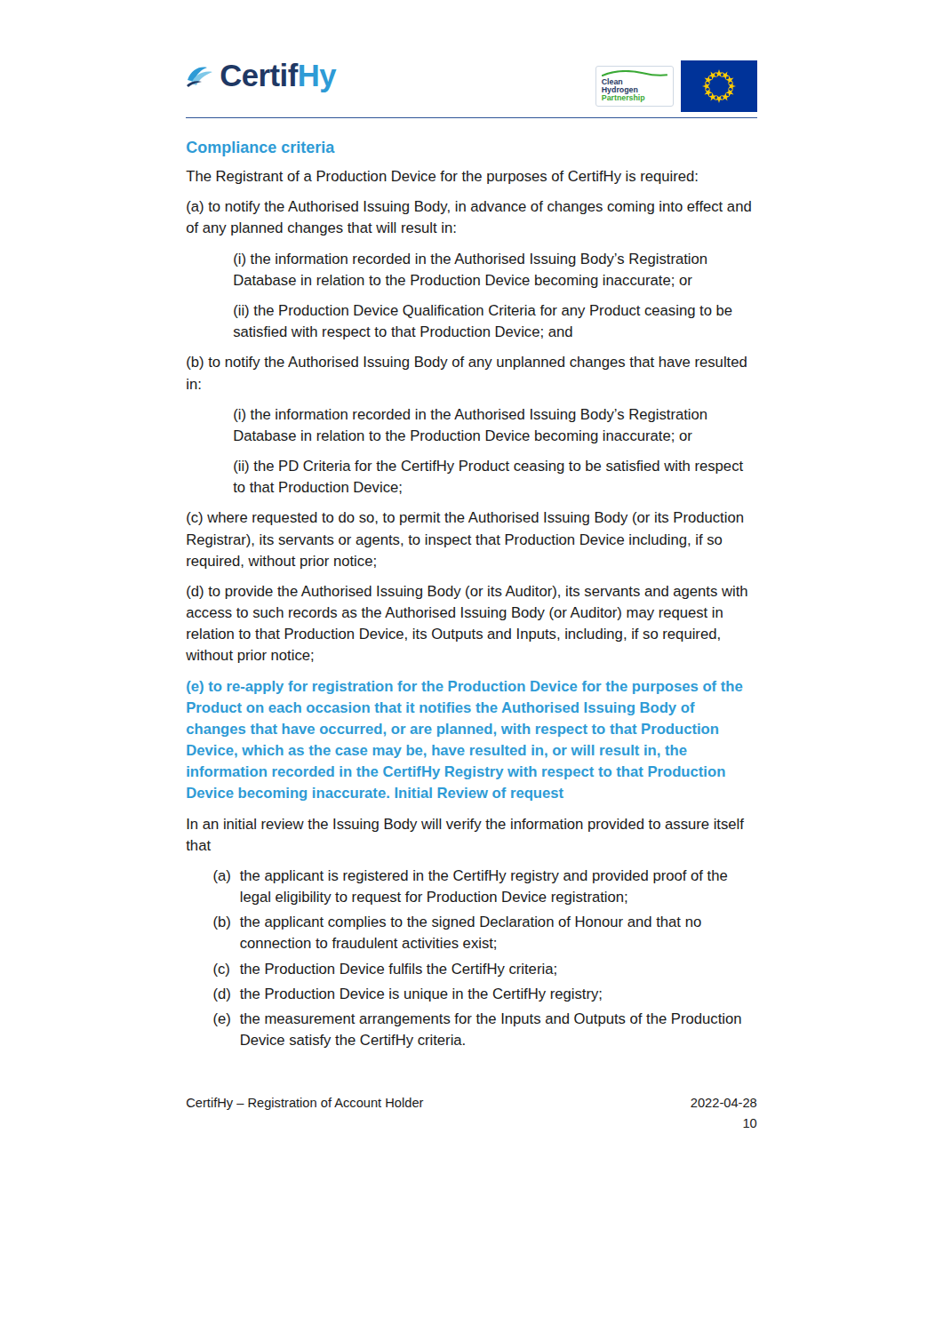CertifHy
Clean Hydrogen Partnership
Compliance criteria
The Registrant of a Production Device for the purposes of CertifHy is required:
(a) to notify the Authorised Issuing Body, in advance of changes coming into effect and of any planned changes that will result in:
(i) the information recorded in the Authorised Issuing Body’s Registration Database in relation to the Production Device becoming inaccurate; or
(ii) the Production Device Qualification Criteria for any Product ceasing to be satisfied with respect to that Production Device; and
(b) to notify the Authorised Issuing Body of any unplanned changes that have resulted in:
(i) the information recorded in the Authorised Issuing Body’s Registration Database in relation to the Production Device becoming inaccurate; or
(ii) the PD Criteria for the CertifHy Product ceasing to be satisfied with respect to that Production Device;
(c) where requested to do so, to permit the Authorised Issuing Body (or its Production Registrar), its servants or agents, to inspect that Production Device including, if so required, without prior notice;
(d) to provide the Authorised Issuing Body (or its Auditor), its servants and agents with access to such records as the Authorised Issuing Body (or Auditor) may request in relation to that Production Device, its Outputs and Inputs, including, if so required, without prior notice;
(e) to re-apply for registration for the Production Device for the purposes of the Product on each occasion that it notifies the Authorised Issuing Body of changes that have occurred, or are planned, with respect to that Production Device, which as the case may be, have resulted in, or will result in, the information recorded in the CertifHy Registry with respect to that Production Device becoming inaccurate. Initial Review of request
In an initial review the Issuing Body will verify the information provided to assure itself that
the applicant is registered in the CertifHy registry and provided proof of the legal eligibility to request for Production Device registration;
the applicant complies to the signed Declaration of Honour and that no connection to fraudulent activities exist;
the Production Device fulfils the CertifHy criteria;
the Production Device is unique in the CertifHy registry;
the measurement arrangements for the Inputs and Outputs of the Production Device satisfy the CertifHy criteria.
CertifHy – Registration of Account Holder
2022-04-28
10